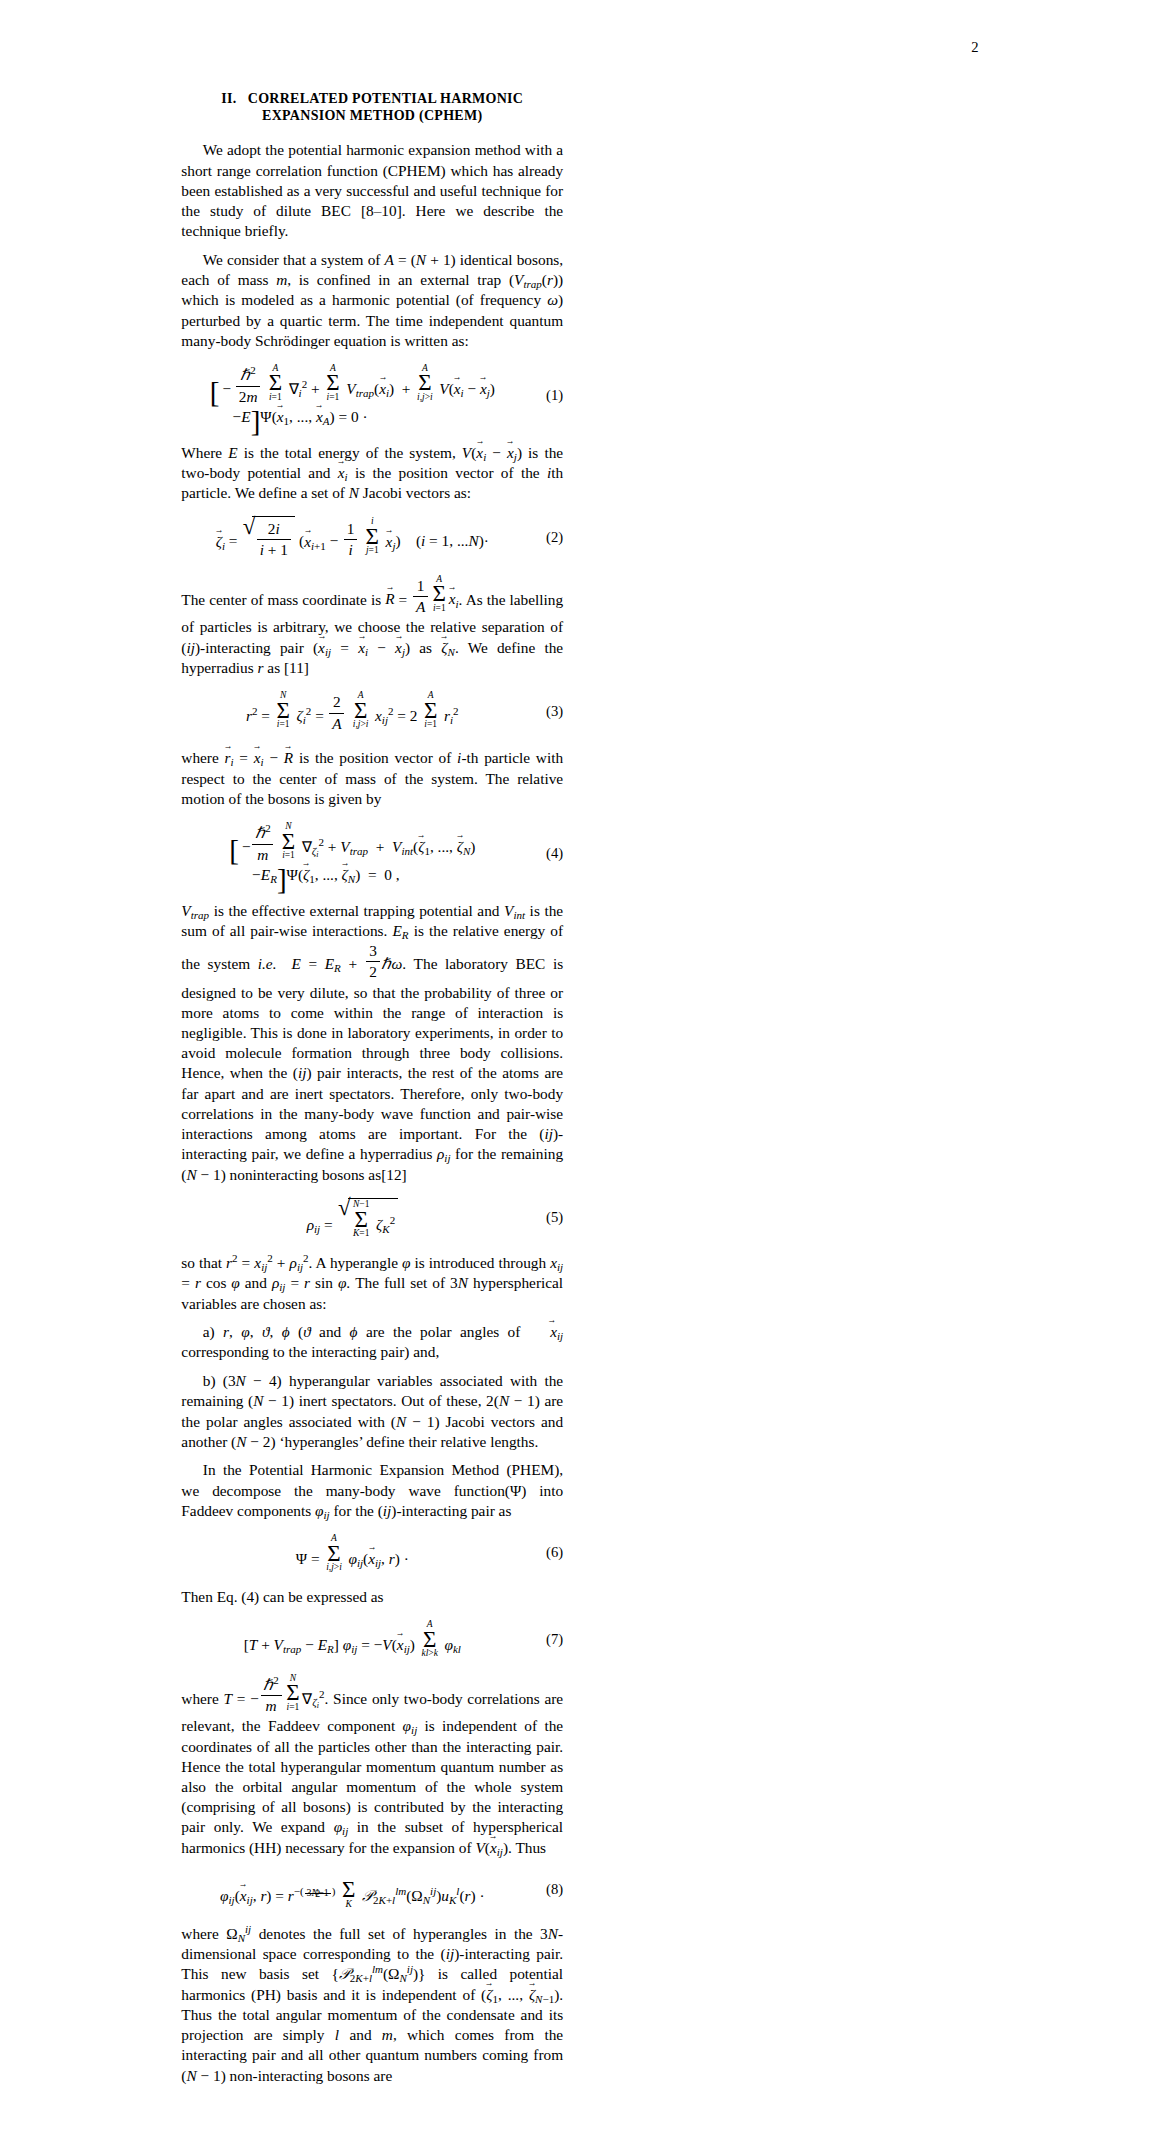2
II. Correlated potential harmonic
expansion method (CPHEM)
We adopt the potential harmonic expansion method with a short range correlation function (CPHEM) which has already been established as a very successful and useful technique for the study of dilute BEC [8–10]. Here we describe the technique briefly.
We consider that a system of A = (N + 1) identical bosons, each of mass m, is confined in an external trap (Vtrap(r)) which is modeled as a harmonic potential (of frequency ω) perturbed by a quartic term. The time independent quantum many-body Schrödinger equation is written as:
[ − ℏ22m AΣi=1 ∇i2 + AΣi=1 Vtrap(xi) + AΣi,j>i V(xi − xj)
−E] Ψ(x1, ..., xA) = 0 · (1)
Where E is the total energy of the system, V(xi − xj) is the two-body potential and xi is the position vector of the ith particle. We define a set of N Jacobi vectors as:
ζi = 2i i + 1 (xi+1 − 1 i iΣj=1 xj) (i = 1, ...N)· (2)
The center of mass coordinate is R = 1 A AΣi=1 xi. As the labelling of particles is arbitrary, we choose the relative separation of (ij)-interacting pair (xij = xi − xj) as ζN. We define the hyperradius r as [11]
r2 = NΣi=1 ζi2 = 2 A AΣi,j>i xij2 = 2 AΣi=1 ri2 (3)
where ri = xi − R is the position vector of i-th particle with respect to the center of mass of the system. The relative motion of the bosons is given by
[ −ℏ2 m NΣi=1 ∇ζi2 + Vtrap + Vint(ζ1, ..., ζN)
−ER] Ψ(ζ1, ..., ζN) = 0 , (4)
Vtrap is the effective external trapping potential and Vint is the sum of all pair-wise interactions. ER is the relative energy of the system i.e. E = ER + 32 ℏω. The laboratory BEC is designed to be very dilute, so that the probability of three or more atoms to come within the range of interaction is negligible. This is done in laboratory experiments, in order to avoid molecule formation through three body collisions. Hence, when the (ij) pair interacts, the rest of the atoms are far apart and are inert spectators. Therefore, only two-body correlations in the many-body wave function and pair-wise interactions among atoms are important. For the (ij)-interacting pair, we define a hyperradius ρij for the remaining (N − 1) noninteracting bosons as[12]
ρij = N−1 ΣK=1 ζK2 (5)
so that r2 = xij2 + ρij2. A hyperangle φ is introduced through xij = r cos φ and ρij = r sin φ. The full set of 3N hyperspherical variables are chosen as:
a) r, φ, ϑ, ϕ (ϑ and ϕ are the polar angles of xij corresponding to the interacting pair) and,
b) (3N − 4) hyperangular variables associated with the remaining (N − 1) inert spectators. Out of these, 2(N − 1) are the polar angles associated with (N − 1) Jacobi vectors and another (N − 2) ‘hyperangles’ define their relative lengths.
In the Potential Harmonic Expansion Method (PHEM), we decompose the many-body wave function(Ψ) into Faddeev components φij for the (ij)-interacting pair as
Ψ = AΣi,j>i φij(xij, r) · (6)
Then Eq. (4) can be expressed as
[T + Vtrap − ER] φij = −V(xij) AΣkl>k φkl (7)
where T = −ℏ2 m NΣi=1∇ζi2. Since only two-body correlations are relevant, the Faddeev component φij is independent of the coordinates of all the particles other than the interacting pair. Hence the total hyperangular momentum quantum number as also the orbital angular momentum of the whole system (comprising of all bosons) is contributed by the interacting pair only. We expand φij in the subset of hyperspherical harmonics (HH) necessary for the expansion of V(xij). Thus
φij(xij, r) = r−(3N−12) ΣK 𝒫2K+llm(ΩNij)uKl(r) · (8)
where ΩNij denotes the full set of hyperangles in the 3N-dimensional space corresponding to the (ij)-interacting pair. This new basis set {𝒫2K+llm(ΩNij)} is called potential harmonics (PH) basis and it is independent of (ζ1, ..., ζN−1). Thus the total angular momentum of the condensate and its projection are simply l and m, which comes from the interacting pair and all other quantum numbers coming from (N − 1) non-interacting bosons are